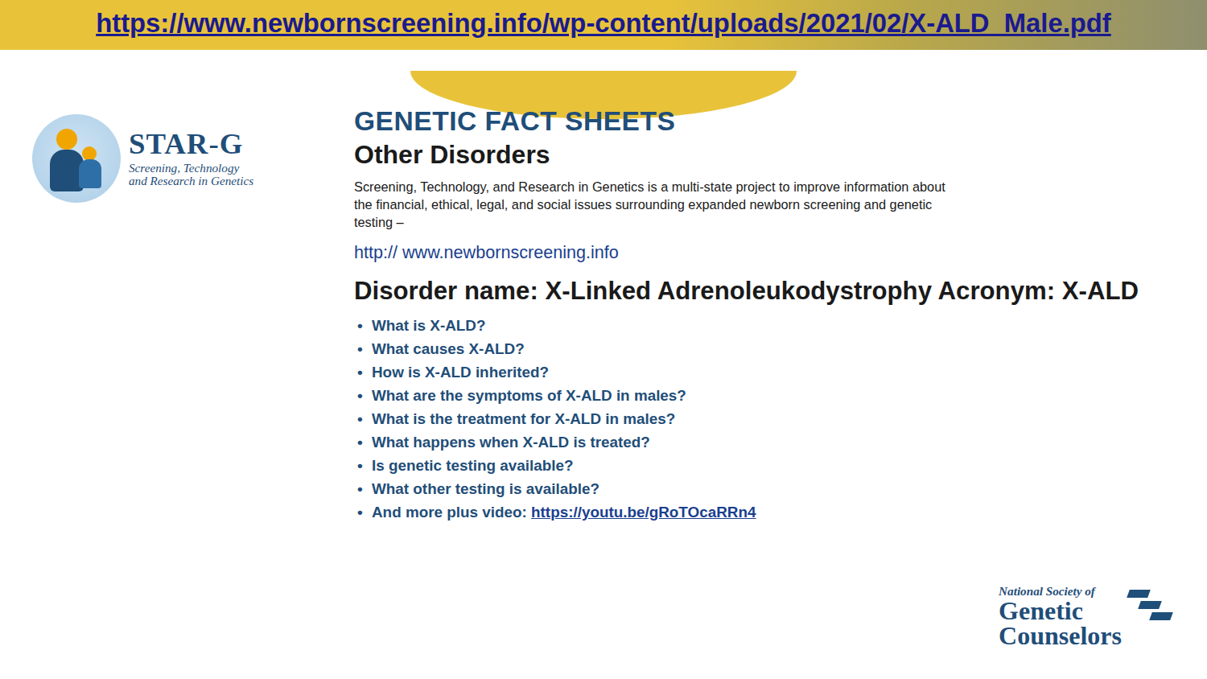https://www.newbornscreening.info/wp-content/uploads/2021/02/X-ALD_Male.pdf
STAR-G
Screening, Technology
and Research in Genetics
GENETIC FACT SHEETS
Other Disorders
Screening, Technology, and Research in Genetics is a multi-state project to improve information about the financial, ethical, legal, and social issues surrounding expanded newborn screening and genetic testing –
http:// www.newbornscreening.info
Disorder name: X-Linked Adrenoleukodystrophy Acronym: X-ALD
What is X-ALD?
What causes X-ALD?
How is X-ALD inherited?
What are the symptoms of X-ALD in males?
What is the treatment for X-ALD in males?
What happens when X-ALD is treated?
Is genetic testing available?
What other testing is available?
And more plus video: https://youtu.be/gRoTOcaRRn4
National Society of Genetic Counselors